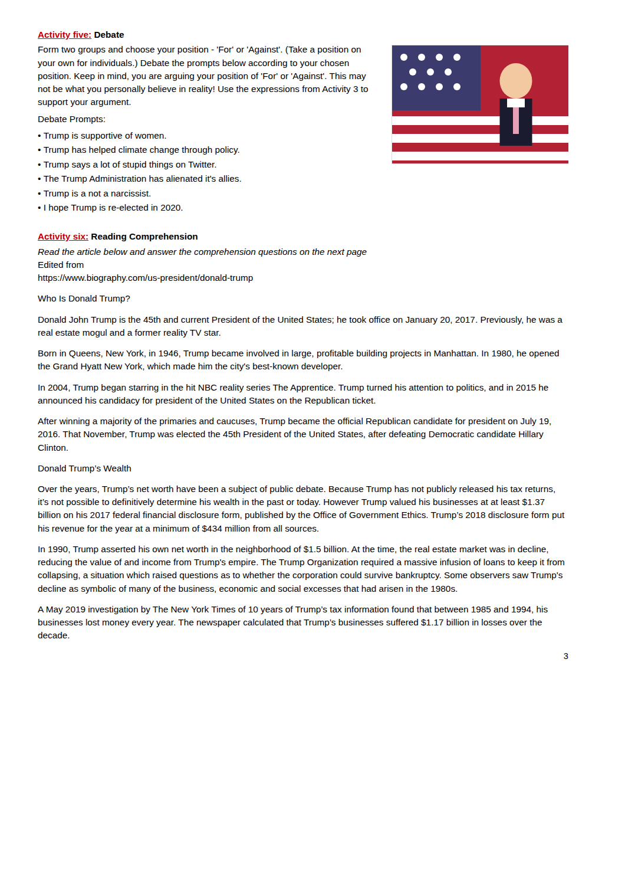Activity five: Debate
Form two groups and choose your position - 'For' or 'Against'. (Take a position on your own for individuals.) Debate the prompts below according to your chosen position. Keep in mind, you are arguing your position of 'For' or 'Against'. This may not be what you personally believe in reality! Use the expressions from Activity 3 to support your argument.
Debate Prompts:
Trump is supportive of women.
Trump has helped climate change through policy.
Trump says a lot of stupid things on Twitter.
The Trump Administration has alienated it's allies.
Trump is a not a narcissist.
I hope Trump is re-elected in 2020.
Activity six: Reading Comprehension
Read the article below and answer the comprehension questions on the next page
Edited from
https://www.biography.com/us-president/donald-trump
Who Is Donald Trump?
Donald John Trump is the 45th and current President of the United States; he took office on January 20, 2017. Previously, he was a real estate mogul and a former reality TV star.
Born in Queens, New York, in 1946, Trump became involved in large, profitable building projects in Manhattan. In 1980, he opened the Grand Hyatt New York, which made him the city's best-known developer.
In 2004, Trump began starring in the hit NBC reality series The Apprentice. Trump turned his attention to politics, and in 2015 he announced his candidacy for president of the United States on the Republican ticket.
After winning a majority of the primaries and caucuses, Trump became the official Republican candidate for president on July 19, 2016. That November, Trump was elected the 45th President of the United States, after defeating Democratic candidate Hillary Clinton.
Donald Trump’s Wealth
Over the years, Trump’s net worth have been a subject of public debate. Because Trump has not publicly released his tax returns, it’s not possible to definitively determine his wealth in the past or today. However Trump valued his businesses at at least $1.37 billion on his 2017 federal financial disclosure form, published by the Office of Government Ethics. Trump’s 2018 disclosure form put his revenue for the year at a minimum of $434 million from all sources.
In 1990, Trump asserted his own net worth in the neighborhood of $1.5 billion. At the time, the real estate market was in decline, reducing the value of and income from Trump's empire. The Trump Organization required a massive infusion of loans to keep it from collapsing, a situation which raised questions as to whether the corporation could survive bankruptcy. Some observers saw Trump's decline as symbolic of many of the business, economic and social excesses that had arisen in the 1980s.
A May 2019 investigation by The New York Times of 10 years of Trump’s tax information found that between 1985 and 1994, his businesses lost money every year. The newspaper calculated that Trump’s businesses suffered $1.17 billion in losses over the decade.
3